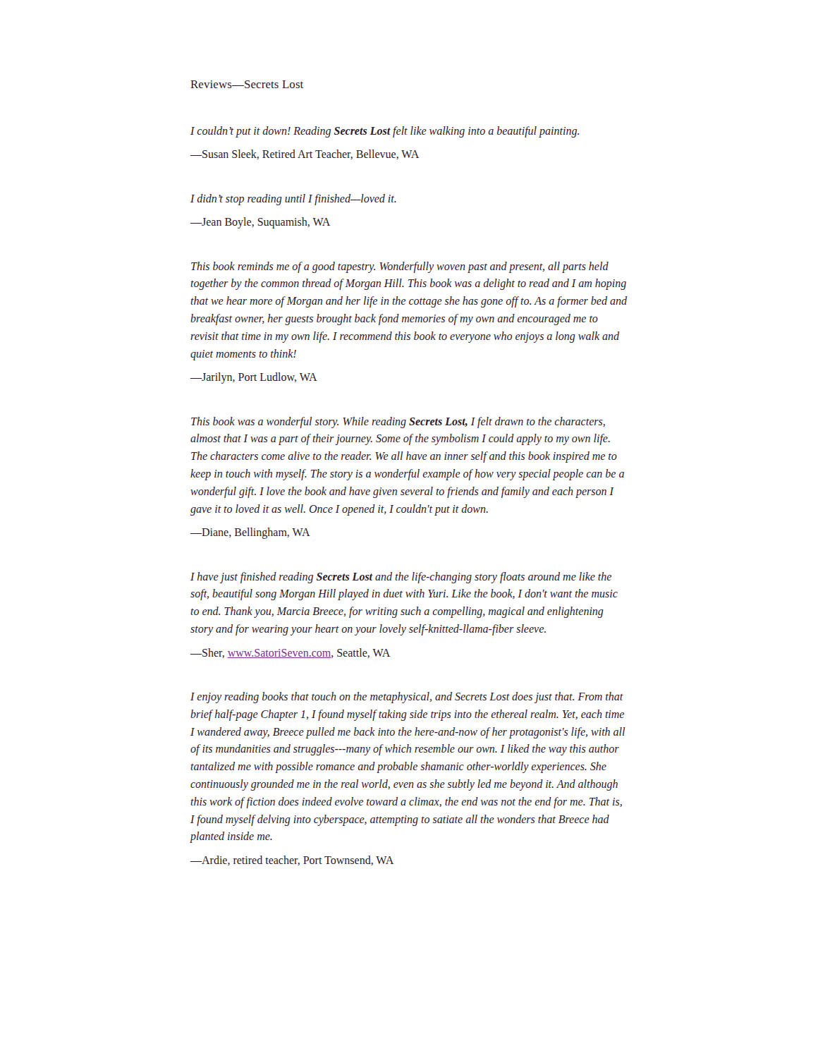Reviews—Secrets Lost
I couldn’t put it down! Reading Secrets Lost felt like walking into a beautiful painting.
—Susan Sleek, Retired Art Teacher, Bellevue, WA
I didn’t stop reading until I finished—loved it.
—Jean Boyle, Suquamish, WA
This book reminds me of a good tapestry. Wonderfully woven past and present, all parts held together by the common thread of Morgan Hill. This book was a delight to read and I am hoping that we hear more of Morgan and her life in the cottage she has gone off to. As a former bed and breakfast owner, her guests brought back fond memories of my own and encouraged me to revisit that time in my own life. I recommend this book to everyone who enjoys a long walk and quiet moments to think!
—Jarilyn, Port Ludlow, WA
This book was a wonderful story. While reading Secrets Lost, I felt drawn to the characters, almost that I was a part of their journey. Some of the symbolism I could apply to my own life. The characters come alive to the reader. We all have an inner self and this book inspired me to keep in touch with myself. The story is a wonderful example of how very special people can be a wonderful gift. I love the book and have given several to friends and family and each person I gave it to loved it as well. Once I opened it, I couldn't put it down.
—Diane, Bellingham, WA
I have just finished reading Secrets Lost and the life-changing story floats around me like the soft, beautiful song Morgan Hill played in duet with Yuri. Like the book, I don't want the music to end. Thank you, Marcia Breece, for writing such a compelling, magical and enlightening story and for wearing your heart on your lovely self-knitted-llama-fiber sleeve.
—Sher, www.SatoriSeven.com, Seattle, WA
I enjoy reading books that touch on the metaphysical, and Secrets Lost does just that. From that brief half-page Chapter 1, I found myself taking side trips into the ethereal realm. Yet, each time I wandered away, Breece pulled me back into the here-and-now of her protagonist's life, with all of its mundanities and struggles---many of which resemble our own. I liked the way this author tantalized me with possible romance and probable shamanic other-worldly experiences. She continuously grounded me in the real world, even as she subtly led me beyond it. And although this work of fiction does indeed evolve toward a climax, the end was not the end for me. That is, I found myself delving into cyberspace, attempting to satiate all the wonders that Breece had planted inside me.
—Ardie, retired teacher, Port Townsend, WA